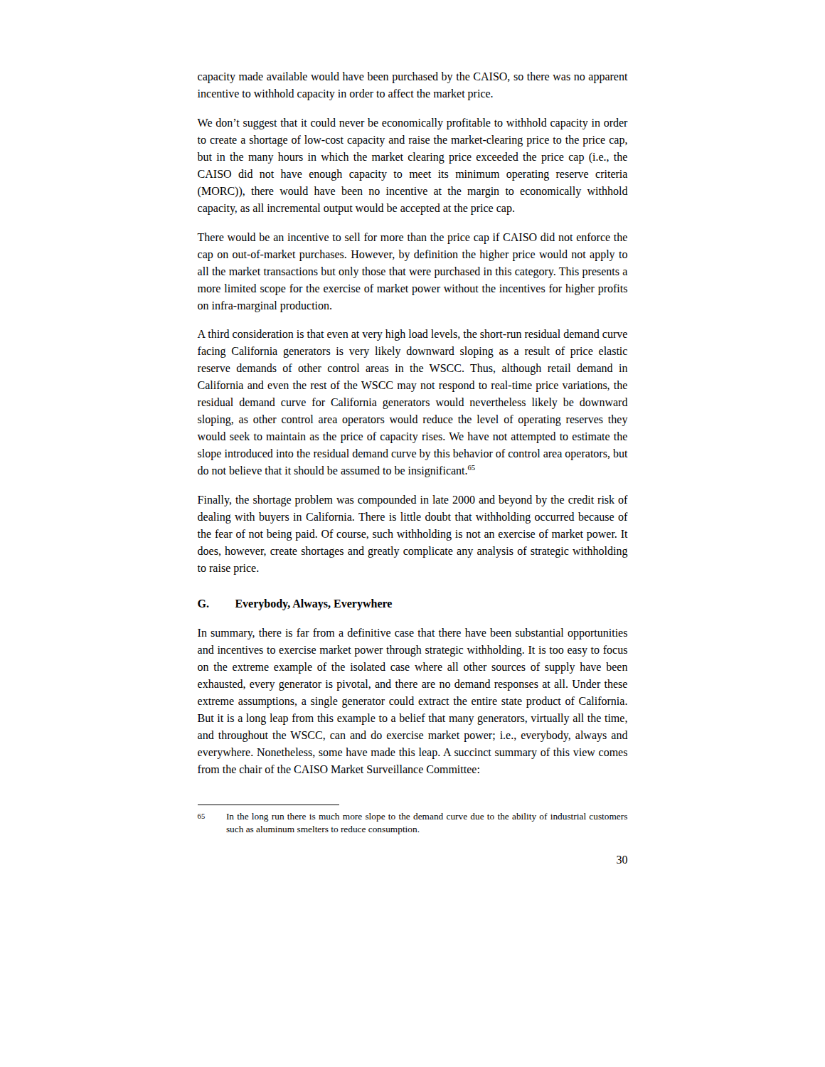capacity made available would have been purchased by the CAISO, so there was no apparent incentive to withhold capacity in order to affect the market price.
We don’t suggest that it could never be economically profitable to withhold capacity in order to create a shortage of low-cost capacity and raise the market-clearing price to the price cap, but in the many hours in which the market clearing price exceeded the price cap (i.e., the CAISO did not have enough capacity to meet its minimum operating reserve criteria (MORC)), there would have been no incentive at the margin to economically withhold capacity, as all incremental output would be accepted at the price cap.
There would be an incentive to sell for more than the price cap if CAISO did not enforce the cap on out-of-market purchases. However, by definition the higher price would not apply to all the market transactions but only those that were purchased in this category. This presents a more limited scope for the exercise of market power without the incentives for higher profits on infra-marginal production.
A third consideration is that even at very high load levels, the short-run residual demand curve facing California generators is very likely downward sloping as a result of price elastic reserve demands of other control areas in the WSCC. Thus, although retail demand in California and even the rest of the WSCC may not respond to real-time price variations, the residual demand curve for California generators would nevertheless likely be downward sloping, as other control area operators would reduce the level of operating reserves they would seek to maintain as the price of capacity rises. We have not attempted to estimate the slope introduced into the residual demand curve by this behavior of control area operators, but do not believe that it should be assumed to be insignificant.65
Finally, the shortage problem was compounded in late 2000 and beyond by the credit risk of dealing with buyers in California. There is little doubt that withholding occurred because of the fear of not being paid. Of course, such withholding is not an exercise of market power. It does, however, create shortages and greatly complicate any analysis of strategic withholding to raise price.
G. Everybody, Always, Everywhere
In summary, there is far from a definitive case that there have been substantial opportunities and incentives to exercise market power through strategic withholding. It is too easy to focus on the extreme example of the isolated case where all other sources of supply have been exhausted, every generator is pivotal, and there are no demand responses at all. Under these extreme assumptions, a single generator could extract the entire state product of California. But it is a long leap from this example to a belief that many generators, virtually all the time, and throughout the WSCC, can and do exercise market power; i.e., everybody, always and everywhere. Nonetheless, some have made this leap. A succinct summary of this view comes from the chair of the CAISO Market Surveillance Committee:
65
In the long run there is much more slope to the demand curve due to the ability of industrial customers such as aluminum smelters to reduce consumption.
30